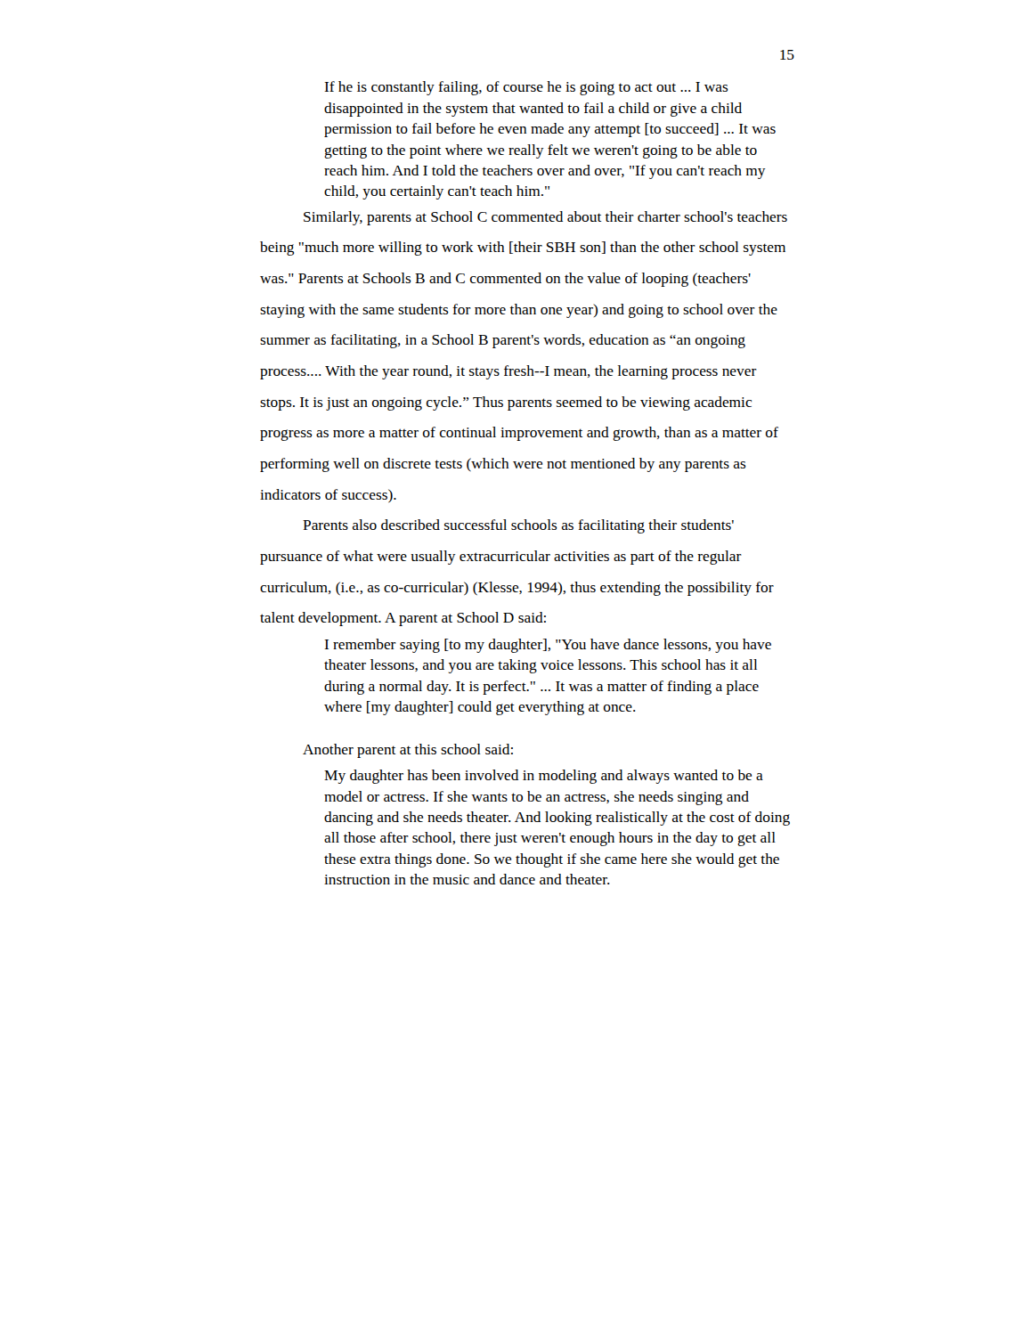15
If he is constantly failing, of course he is going to act out ... I was disappointed in the system that wanted to fail a child or give a child permission to fail before he even made any attempt [to succeed] ... It was getting to the point where we really felt we weren't going to be able to reach him. And I told the teachers over and over, "If you can't reach my child, you certainly can't teach him."
Similarly, parents at School C commented about their charter school's teachers being "much more willing to work with [their SBH son] than the other school system was." Parents at Schools B and C commented on the value of looping (teachers' staying with the same students for more than one year) and going to school over the summer as facilitating, in a School B parent's words, education as “an ongoing process.... With the year round, it stays fresh--I mean, the learning process never stops. It is just an ongoing cycle.” Thus parents seemed to be viewing academic progress as more a matter of continual improvement and growth, than as a matter of performing well on discrete tests (which were not mentioned by any parents as indicators of success).
Parents also described successful schools as facilitating their students' pursuance of what were usually extracurricular activities as part of the regular curriculum, (i.e., as co-curricular) (Klesse, 1994), thus extending the possibility for talent development. A parent at School D said:
I remember saying [to my daughter], "You have dance lessons, you have theater lessons, and you are taking voice lessons. This school has it all during a normal day. It is perfect." ... It was a matter of finding a place where [my daughter] could get everything at once.
Another parent at this school said:
My daughter has been involved in modeling and always wanted to be a model or actress. If she wants to be an actress, she needs singing and dancing and she needs theater. And looking realistically at the cost of doing all those after school, there just weren't enough hours in the day to get all these extra things done. So we thought if she came here she would get the instruction in the music and dance and theater.